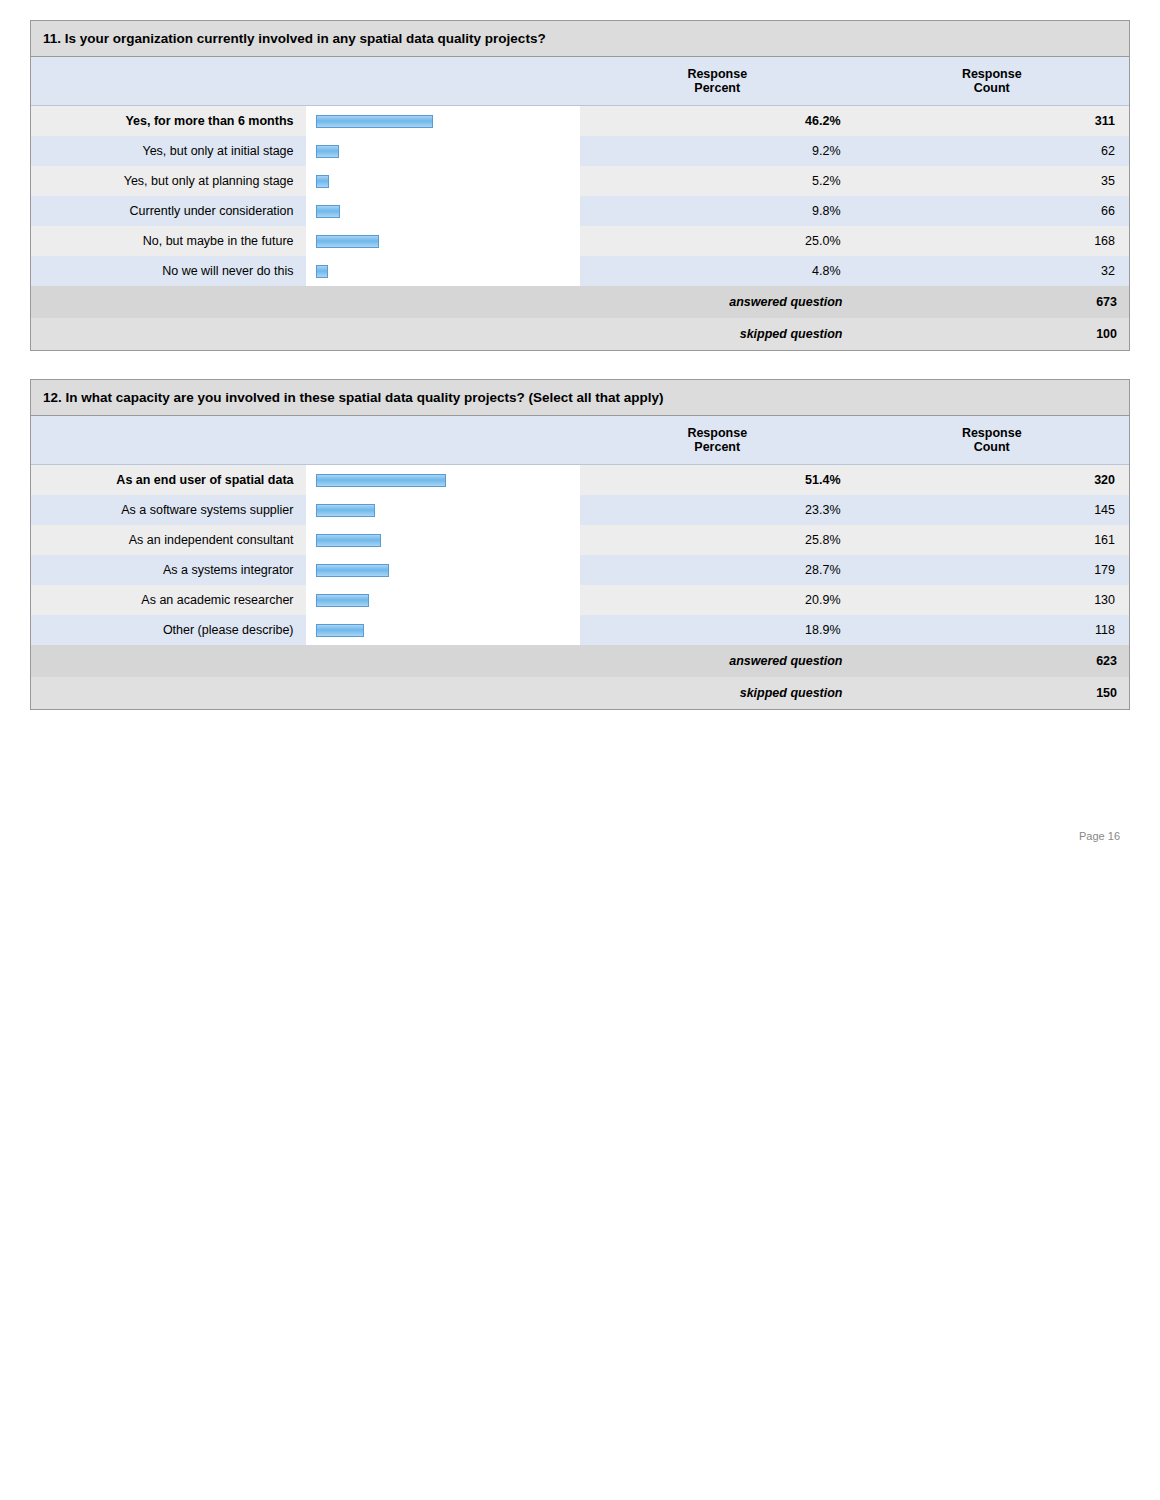| 11. Is your organization currently involved in any spatial data quality projects? |
| | | Response Percent | Response Count |
| Yes, for more than 6 months | | 46.2% | 311 |
| Yes, but only at initial stage | | 9.2% | 62 |
| Yes, but only at planning stage | | 5.2% | 35 |
| Currently under consideration | | 9.8% | 66 |
| No, but maybe in the future | | 25.0% | 168 |
| No we will never do this | | 4.8% | 32 |
| | answered question | 673 |
| | skipped question | 100 |
| 12. In what capacity are you involved in these spatial data quality projects? (Select all that apply) |
| | | Response Percent | Response Count |
| As an end user of spatial data | | 51.4% | 320 |
| As a software systems supplier | | 23.3% | 145 |
| As an independent consultant | | 25.8% | 161 |
| As a systems integrator | | 28.7% | 179 |
| As an academic researcher | | 20.9% | 130 |
| Other (please describe) | | 18.9% | 118 |
| | answered question | 623 |
| | skipped question | 150 |
Page 16